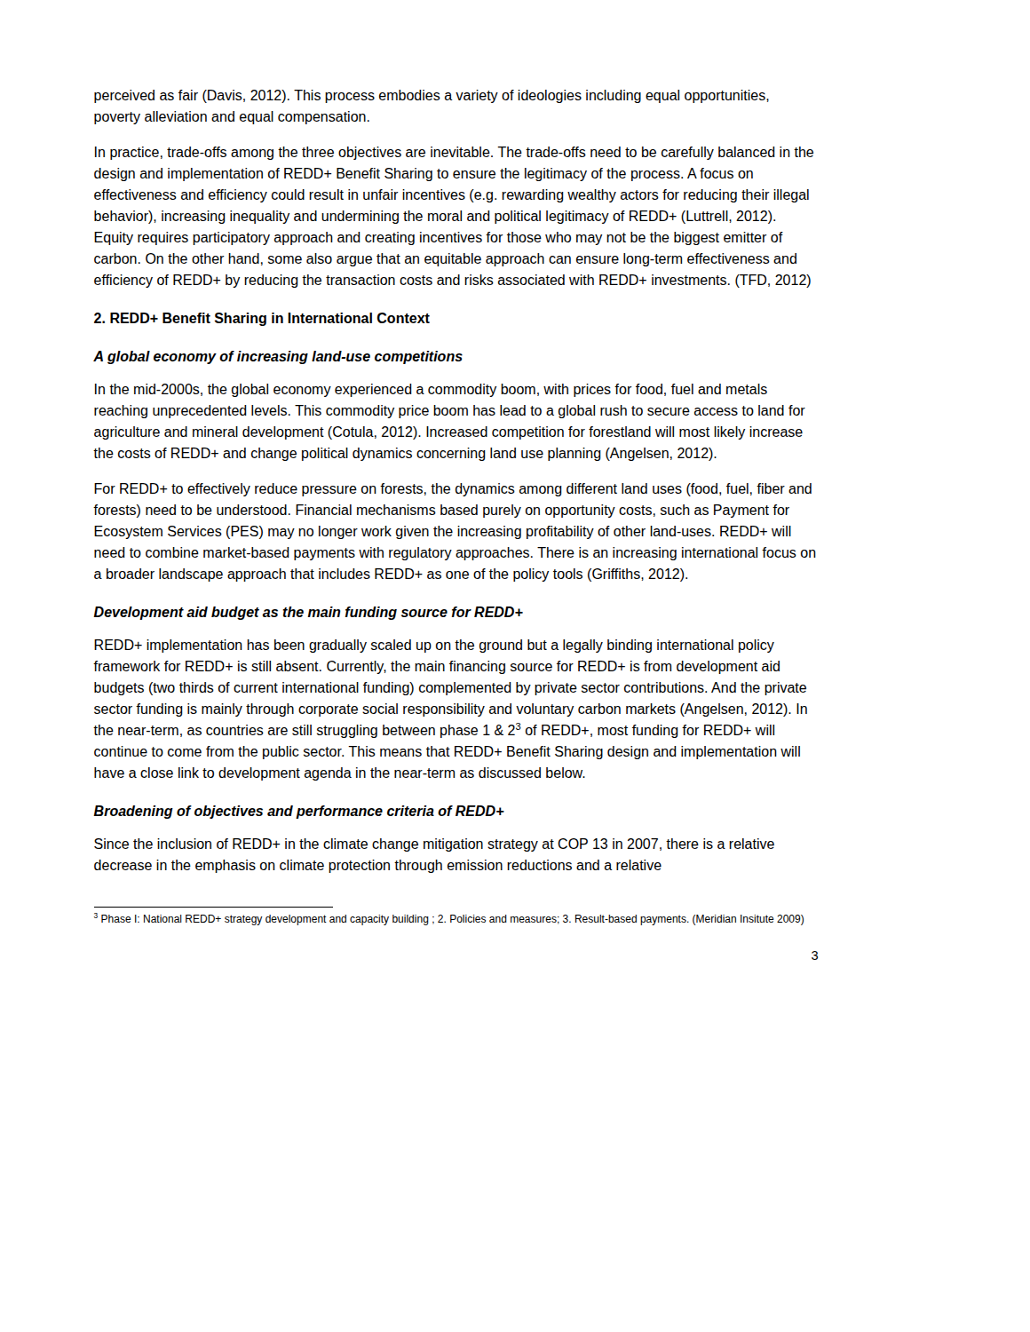perceived as fair (Davis, 2012). This process embodies a variety of ideologies including equal opportunities, poverty alleviation and equal compensation.
In practice, trade-offs among the three objectives are inevitable. The trade-offs need to be carefully balanced in the design and implementation of REDD+ Benefit Sharing to ensure the legitimacy of the process. A focus on effectiveness and efficiency could result in unfair incentives (e.g. rewarding wealthy actors for reducing their illegal behavior), increasing inequality and undermining the moral and political legitimacy of REDD+ (Luttrell, 2012). Equity requires participatory approach and creating incentives for those who may not be the biggest emitter of carbon. On the other hand, some also argue that an equitable approach can ensure long-term effectiveness and efficiency of REDD+ by reducing the transaction costs and risks associated with REDD+ investments. (TFD, 2012)
2. REDD+ Benefit Sharing in International Context
A global economy of increasing land-use competitions
In the mid-2000s, the global economy experienced a commodity boom, with prices for food, fuel and metals reaching unprecedented levels. This commodity price boom has lead to a global rush to secure access to land for agriculture and mineral development (Cotula, 2012). Increased competition for forestland will most likely increase the costs of REDD+ and change political dynamics concerning land use planning (Angelsen, 2012).
For REDD+ to effectively reduce pressure on forests, the dynamics among different land uses (food, fuel, fiber and forests) need to be understood. Financial mechanisms based purely on opportunity costs, such as Payment for Ecosystem Services (PES) may no longer work given the increasing profitability of other land-uses. REDD+ will need to combine market-based payments with regulatory approaches. There is an increasing international focus on a broader landscape approach that includes REDD+ as one of the policy tools (Griffiths, 2012).
Development aid budget as the main funding source for REDD+
REDD+ implementation has been gradually scaled up on the ground but a legally binding international policy framework for REDD+ is still absent. Currently, the main financing source for REDD+ is from development aid budgets (two thirds of current international funding) complemented by private sector contributions. And the private sector funding is mainly through corporate social responsibility and voluntary carbon markets (Angelsen, 2012). In the near-term, as countries are still struggling between phase 1 & 23 of REDD+, most funding for REDD+ will continue to come from the public sector. This means that REDD+ Benefit Sharing design and implementation will have a close link to development agenda in the near-term as discussed below.
Broadening of objectives and performance criteria of REDD+
Since the inclusion of REDD+ in the climate change mitigation strategy at COP 13 in 2007, there is a relative decrease in the emphasis on climate protection through emission reductions and a relative
3 Phase I: National REDD+ strategy development and capacity building ; 2. Policies and measures; 3. Result-based payments. (Meridian Insitute 2009)
3